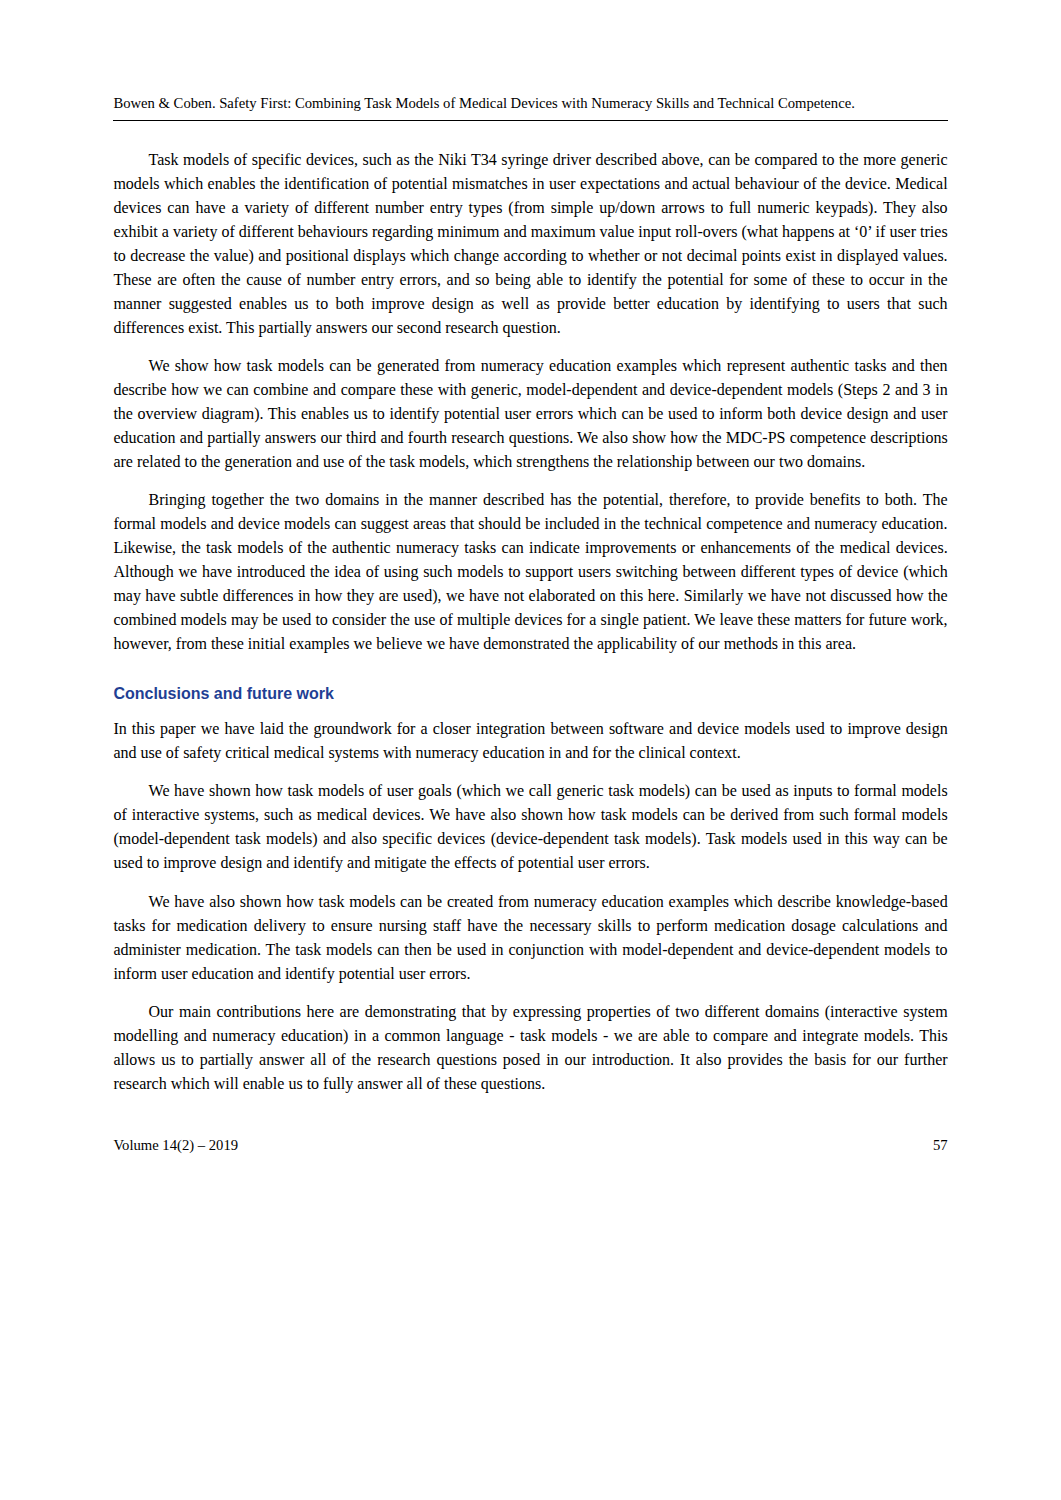Bowen & Coben. Safety First: Combining Task Models of Medical Devices with Numeracy Skills and Technical Competence.
Task models of specific devices, such as the Niki T34 syringe driver described above, can be compared to the more generic models which enables the identification of potential mismatches in user expectations and actual behaviour of the device. Medical devices can have a variety of different number entry types (from simple up/down arrows to full numeric keypads). They also exhibit a variety of different behaviours regarding minimum and maximum value input roll-overs (what happens at ‘0’ if user tries to decrease the value) and positional displays which change according to whether or not decimal points exist in displayed values. These are often the cause of number entry errors, and so being able to identify the potential for some of these to occur in the manner suggested enables us to both improve design as well as provide better education by identifying to users that such differences exist. This partially answers our second research question.
We show how task models can be generated from numeracy education examples which represent authentic tasks and then describe how we can combine and compare these with generic, model-dependent and device-dependent models (Steps 2 and 3 in the overview diagram). This enables us to identify potential user errors which can be used to inform both device design and user education and partially answers our third and fourth research questions. We also show how the MDC-PS competence descriptions are related to the generation and use of the task models, which strengthens the relationship between our two domains.
Bringing together the two domains in the manner described has the potential, therefore, to provide benefits to both. The formal models and device models can suggest areas that should be included in the technical competence and numeracy education. Likewise, the task models of the authentic numeracy tasks can indicate improvements or enhancements of the medical devices. Although we have introduced the idea of using such models to support users switching between different types of device (which may have subtle differences in how they are used), we have not elaborated on this here. Similarly we have not discussed how the combined models may be used to consider the use of multiple devices for a single patient. We leave these matters for future work, however, from these initial examples we believe we have demonstrated the applicability of our methods in this area.
Conclusions and future work
In this paper we have laid the groundwork for a closer integration between software and device models used to improve design and use of safety critical medical systems with numeracy education in and for the clinical context.
We have shown how task models of user goals (which we call generic task models) can be used as inputs to formal models of interactive systems, such as medical devices. We have also shown how task models can be derived from such formal models (model-dependent task models) and also specific devices (device-dependent task models). Task models used in this way can be used to improve design and identify and mitigate the effects of potential user errors.
We have also shown how task models can be created from numeracy education examples which describe knowledge-based tasks for medication delivery to ensure nursing staff have the necessary skills to perform medication dosage calculations and administer medication. The task models can then be used in conjunction with model-dependent and device-dependent models to inform user education and identify potential user errors.
Our main contributions here are demonstrating that by expressing properties of two different domains (interactive system modelling and numeracy education) in a common language - task models - we are able to compare and integrate models. This allows us to partially answer all of the research questions posed in our introduction. It also provides the basis for our further research which will enable us to fully answer all of these questions.
Volume 14(2) – 2019 57